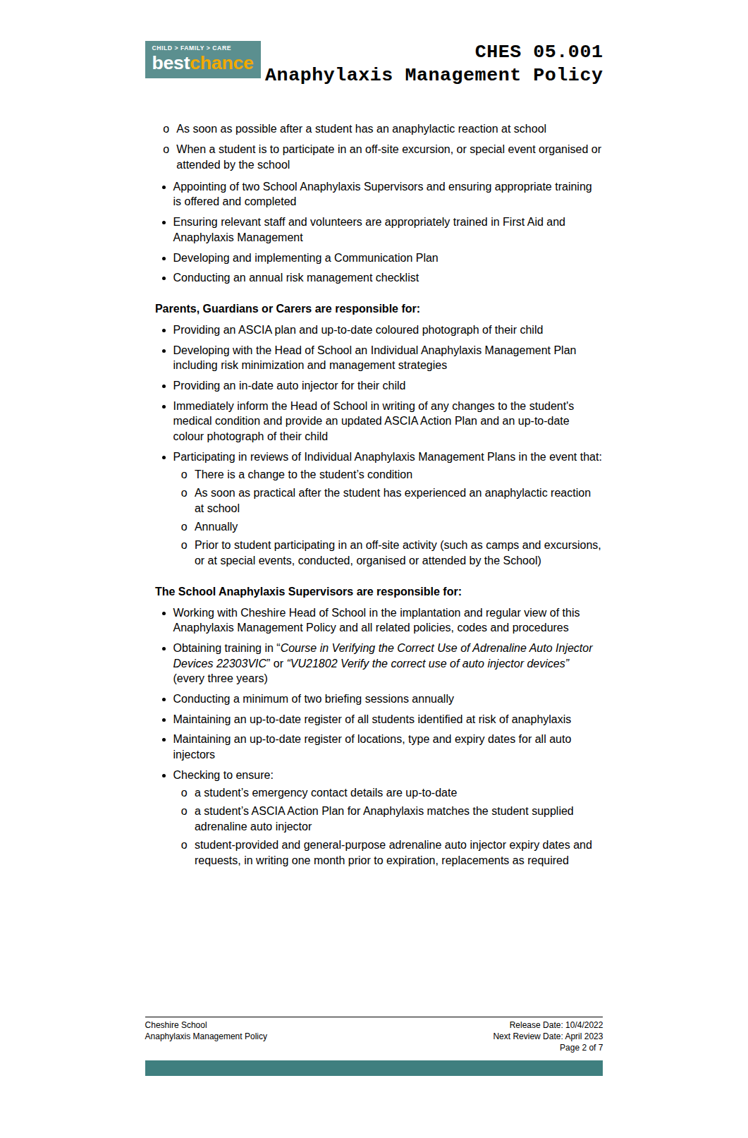Child > Family > Care
best chance
CHES 05.001
Anaphylaxis Management Policy
As soon as possible after a student has an anaphylactic reaction at school
When a student is to participate in an off-site excursion, or special event organised or attended by the school
Appointing of two School Anaphylaxis Supervisors and ensuring appropriate training is offered and completed
Ensuring relevant staff and volunteers are appropriately trained in First Aid and Anaphylaxis Management
Developing and implementing a Communication Plan
Conducting an annual risk management checklist
Parents, Guardians or Carers are responsible for:
Providing an ASCIA plan and up-to-date coloured photograph of their child
Developing with the Head of School an Individual Anaphylaxis Management Plan including risk minimization and management strategies
Providing an in-date auto injector for their child
Immediately inform the Head of School in writing of any changes to the student's medical condition and provide an updated ASCIA Action Plan and an up-to-date colour photograph of their child
Participating in reviews of Individual Anaphylaxis Management Plans in the event that:
There is a change to the student’s condition
As soon as practical after the student has experienced an anaphylactic reaction at school
Annually
Prior to student participating in an off-site activity (such as camps and excursions, or at special events, conducted, organised or attended by the School)
The School Anaphylaxis Supervisors are responsible for:
Working with Cheshire Head of School in the implantation and regular view of this Anaphylaxis Management Policy and all related policies, codes and procedures
Obtaining training in “Course in Verifying the Correct Use of Adrenaline Auto Injector Devices 22303VIC” or “VU21802 Verify the correct use of auto injector devices” (every three years)
Conducting a minimum of two briefing sessions annually
Maintaining an up-to-date register of all students identified at risk of anaphylaxis
Maintaining an up-to-date register of locations, type and expiry dates for all auto injectors
Checking to ensure:
a student’s emergency contact details are up-to-date
a student’s ASCIA Action Plan for Anaphylaxis matches the student supplied adrenaline auto injector
student-provided and general-purpose adrenaline auto injector expiry dates and requests, in writing one month prior to expiration, replacements as required
Cheshire School
Anaphylaxis Management Policy
Release Date: 10/4/2022
Next Review Date: April 2023
Page 2 of 7